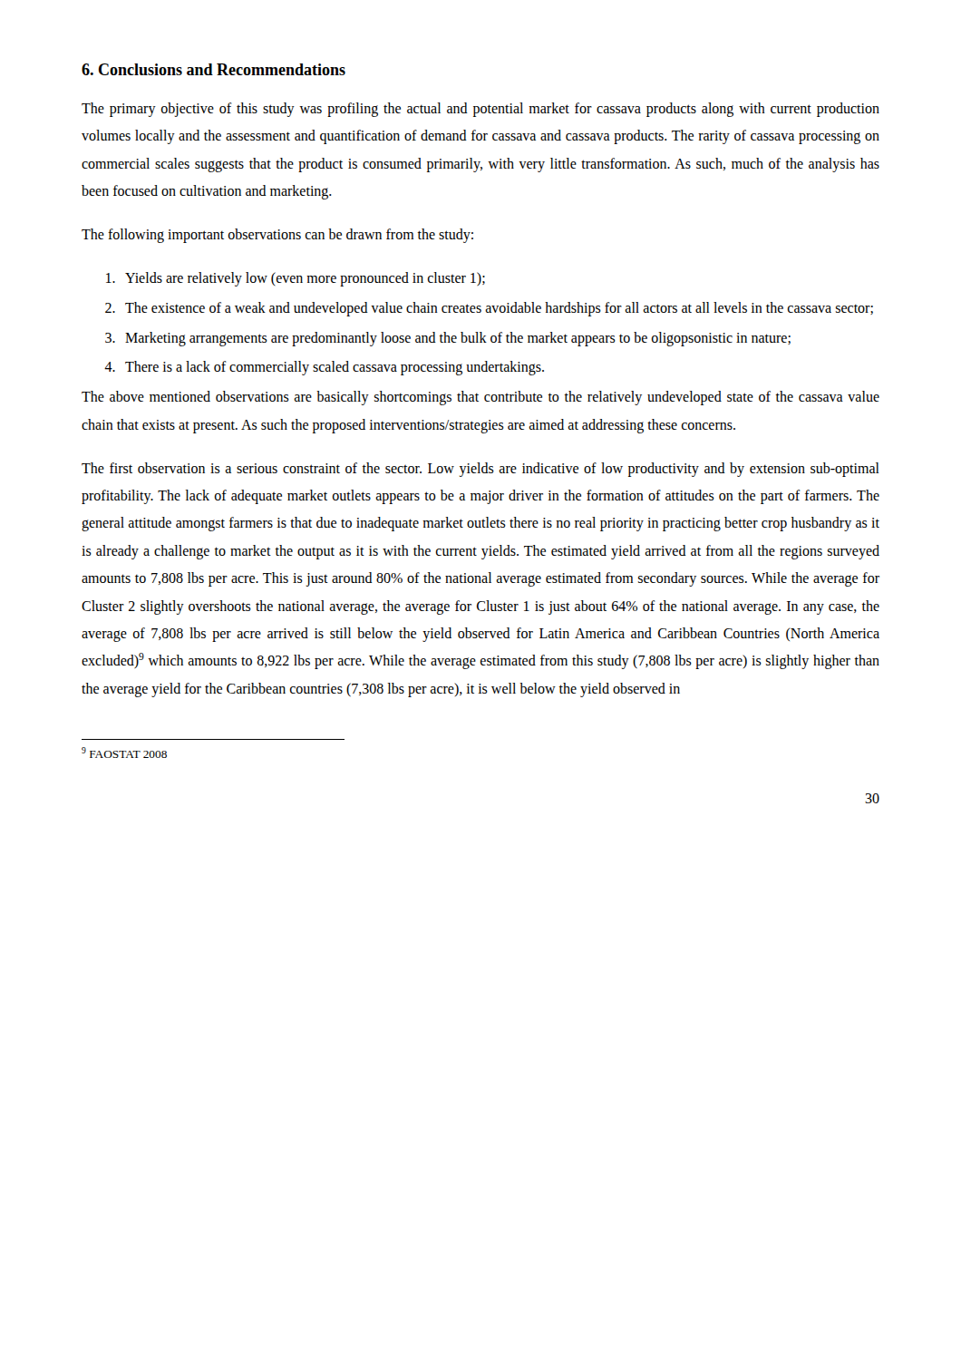6. Conclusions and Recommendations
The primary objective of this study was profiling the actual and potential market for cassava products along with current production volumes locally and the assessment and quantification of demand for cassava and cassava products. The rarity of cassava processing on commercial scales suggests that the product is consumed primarily, with very little transformation. As such, much of the analysis has been focused on cultivation and marketing.
The following important observations can be drawn from the study:
Yields are relatively low (even more pronounced in cluster 1);
The existence of a weak and undeveloped value chain creates avoidable hardships for all actors at all levels in the cassava sector;
Marketing arrangements are predominantly loose and the bulk of the market appears to be oligopsonistic in nature;
There is a lack of commercially scaled cassava processing undertakings.
The above mentioned observations are basically shortcomings that contribute to the relatively undeveloped state of the cassava value chain that exists at present. As such the proposed interventions/strategies are aimed at addressing these concerns.
The first observation is a serious constraint of the sector. Low yields are indicative of low productivity and by extension sub-optimal profitability. The lack of adequate market outlets appears to be a major driver in the formation of attitudes on the part of farmers. The general attitude amongst farmers is that due to inadequate market outlets there is no real priority in practicing better crop husbandry as it is already a challenge to market the output as it is with the current yields. The estimated yield arrived at from all the regions surveyed amounts to 7,808 lbs per acre. This is just around 80% of the national average estimated from secondary sources. While the average for Cluster 2 slightly overshoots the national average, the average for Cluster 1 is just about 64% of the national average. In any case, the average of 7,808 lbs per acre arrived is still below the yield observed for Latin America and Caribbean Countries (North America excluded)9 which amounts to 8,922 lbs per acre. While the average estimated from this study (7,808 lbs per acre) is slightly higher than the average yield for the Caribbean countries (7,308 lbs per acre), it is well below the yield observed in
9 FAOSTAT 2008
30